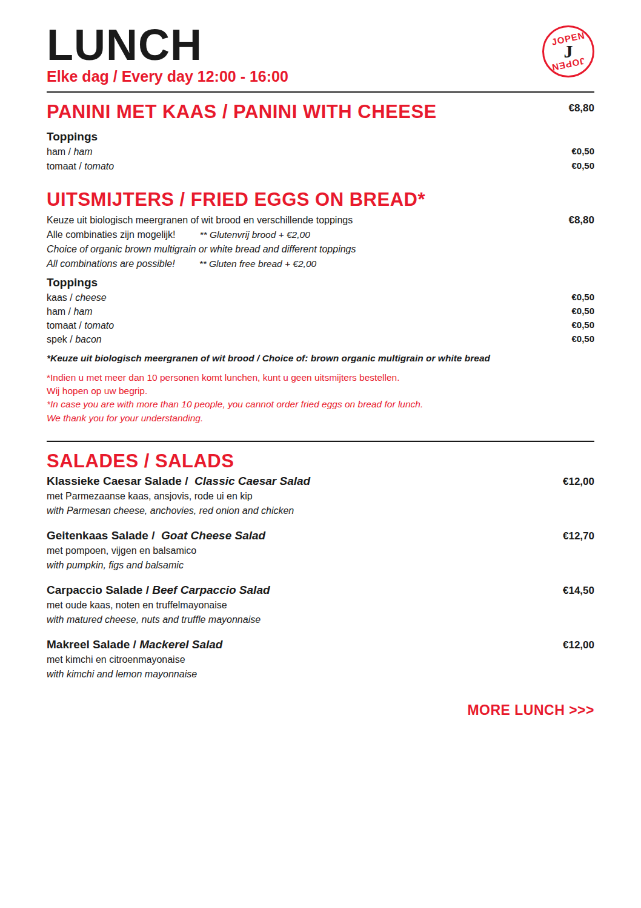J
LUNCH
Elke dag / Every day 12:00 - 16:00
PANINI MET KAAS / PANINI WITH CHEESE
€8,80
Toppings
ham / ham€0,50
tomaat / tomato€0,50
UITSMIJTERS / FRIED EGGS ON BREAD*
Keuze uit biologisch meergranen of wit brood en verschillende toppings
Alle combinaties zijn mogelijk! ** Glutenvrij brood + €2,00
Choice of organic brown multigrain or white bread and different toppings
All combinations are possible! ** Gluten free bread + €2,00
€8,80
Toppings
kaas / cheese€0,50
ham / ham€0,50
tomaat / tomato€0,50
spek / bacon€0,50
*Keuze uit biologisch meergranen of wit brood / Choice of: brown organic multigrain or white bread
*Indien u met meer dan 10 personen komt lunchen, kunt u geen uitsmijters bestellen.
Wij hopen op uw begrip.
*In case you are with more than 10 people, you cannot order fried eggs on bread for lunch.
We thank you for your understanding.
SALADES / SALADS
Klassieke Caesar Salade / Classic Caesar Salad
€12,00
met Parmezaanse kaas, ansjovis, rode ui en kip
with Parmesan cheese, anchovies, red onion and chicken
Geitenkaas Salade / Goat Cheese Salad
€12,70
met pompoen, vijgen en balsamico
with pumpkin, figs and balsamic
Carpaccio Salade / Beef Carpaccio Salad
€14,50
met oude kaas, noten en truffelmayonaise
with matured cheese, nuts and truffle mayonnaise
Makreel Salade / Mackerel Salad
€12,00
met kimchi en citroenmayonaise
with kimchi and lemon mayonnaise
MORE LUNCH >>>